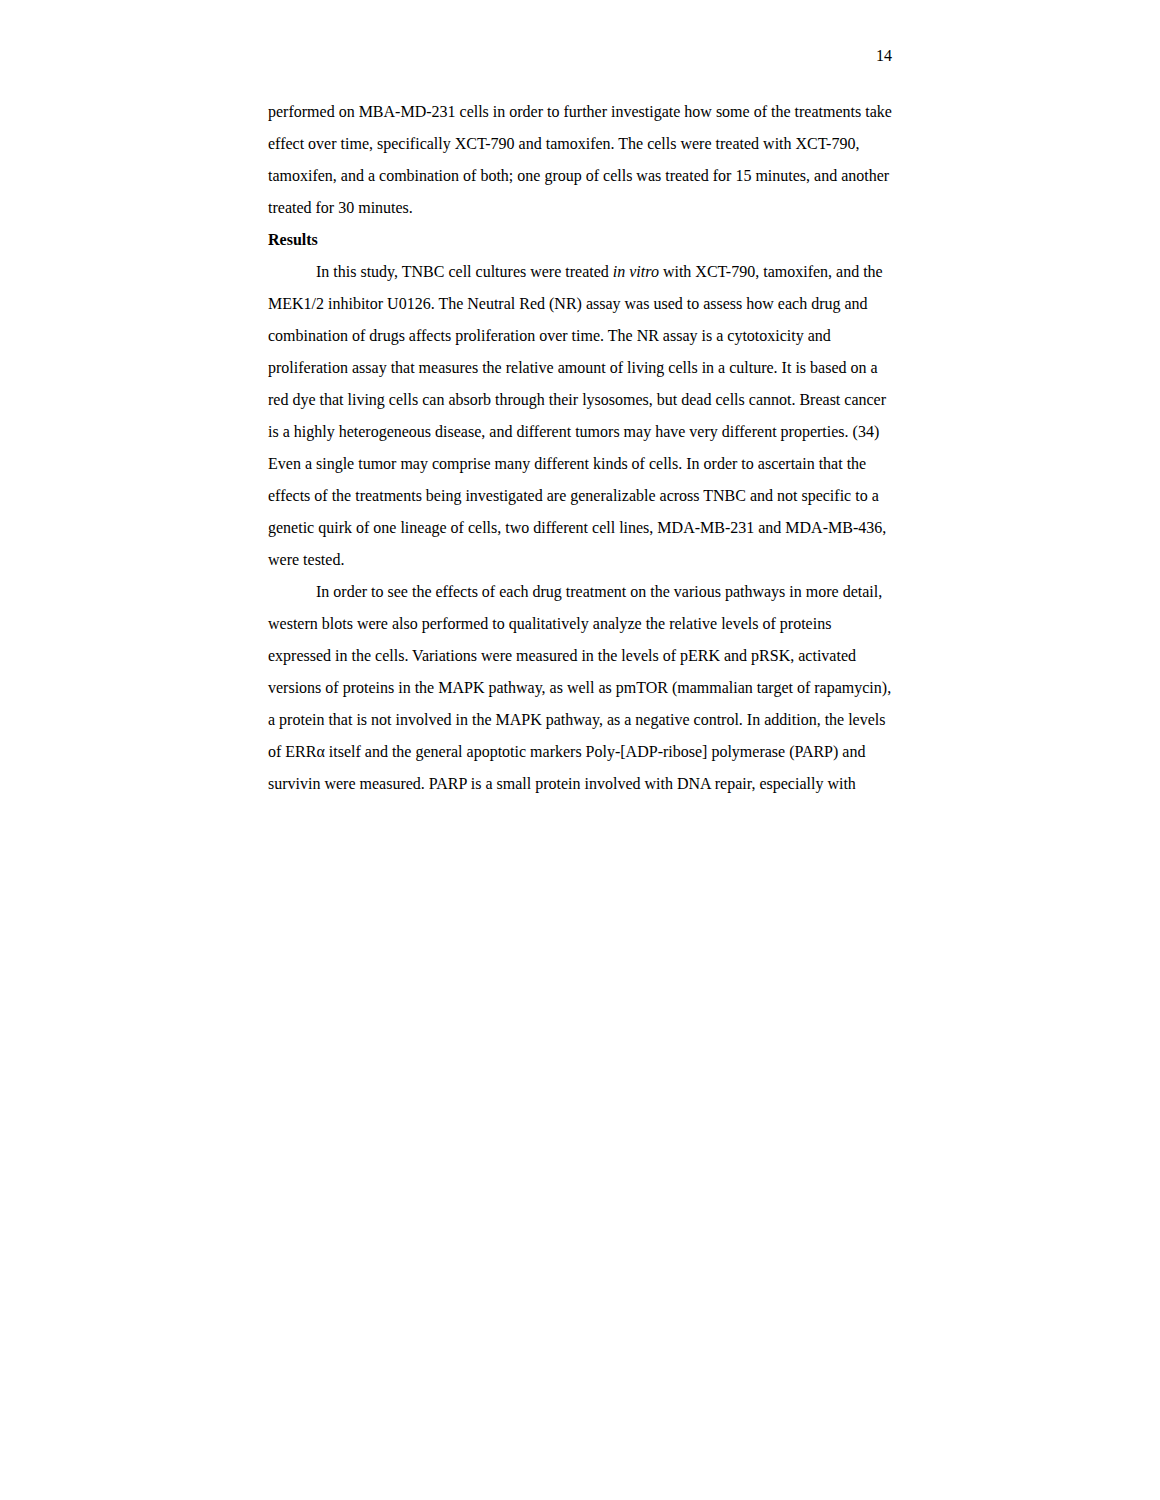14
performed on MBA-MD-231 cells in order to further investigate how some of the treatments take effect over time, specifically XCT-790 and tamoxifen. The cells were treated with XCT-790, tamoxifen, and a combination of both; one group of cells was treated for 15 minutes, and another treated for 30 minutes.
Results
In this study, TNBC cell cultures were treated in vitro with XCT-790, tamoxifen, and the MEK1/2 inhibitor U0126. The Neutral Red (NR) assay was used to assess how each drug and combination of drugs affects proliferation over time. The NR assay is a cytotoxicity and proliferation assay that measures the relative amount of living cells in a culture. It is based on a red dye that living cells can absorb through their lysosomes, but dead cells cannot. Breast cancer is a highly heterogeneous disease, and different tumors may have very different properties. (34) Even a single tumor may comprise many different kinds of cells. In order to ascertain that the effects of the treatments being investigated are generalizable across TNBC and not specific to a genetic quirk of one lineage of cells, two different cell lines, MDA-MB-231 and MDA-MB-436, were tested.
In order to see the effects of each drug treatment on the various pathways in more detail, western blots were also performed to qualitatively analyze the relative levels of proteins expressed in the cells. Variations were measured in the levels of pERK and pRSK, activated versions of proteins in the MAPK pathway, as well as pmTOR (mammalian target of rapamycin), a protein that is not involved in the MAPK pathway, as a negative control. In addition, the levels of ERRα itself and the general apoptotic markers Poly-[ADP-ribose] polymerase (PARP) and survivin were measured. PARP is a small protein involved with DNA repair, especially with